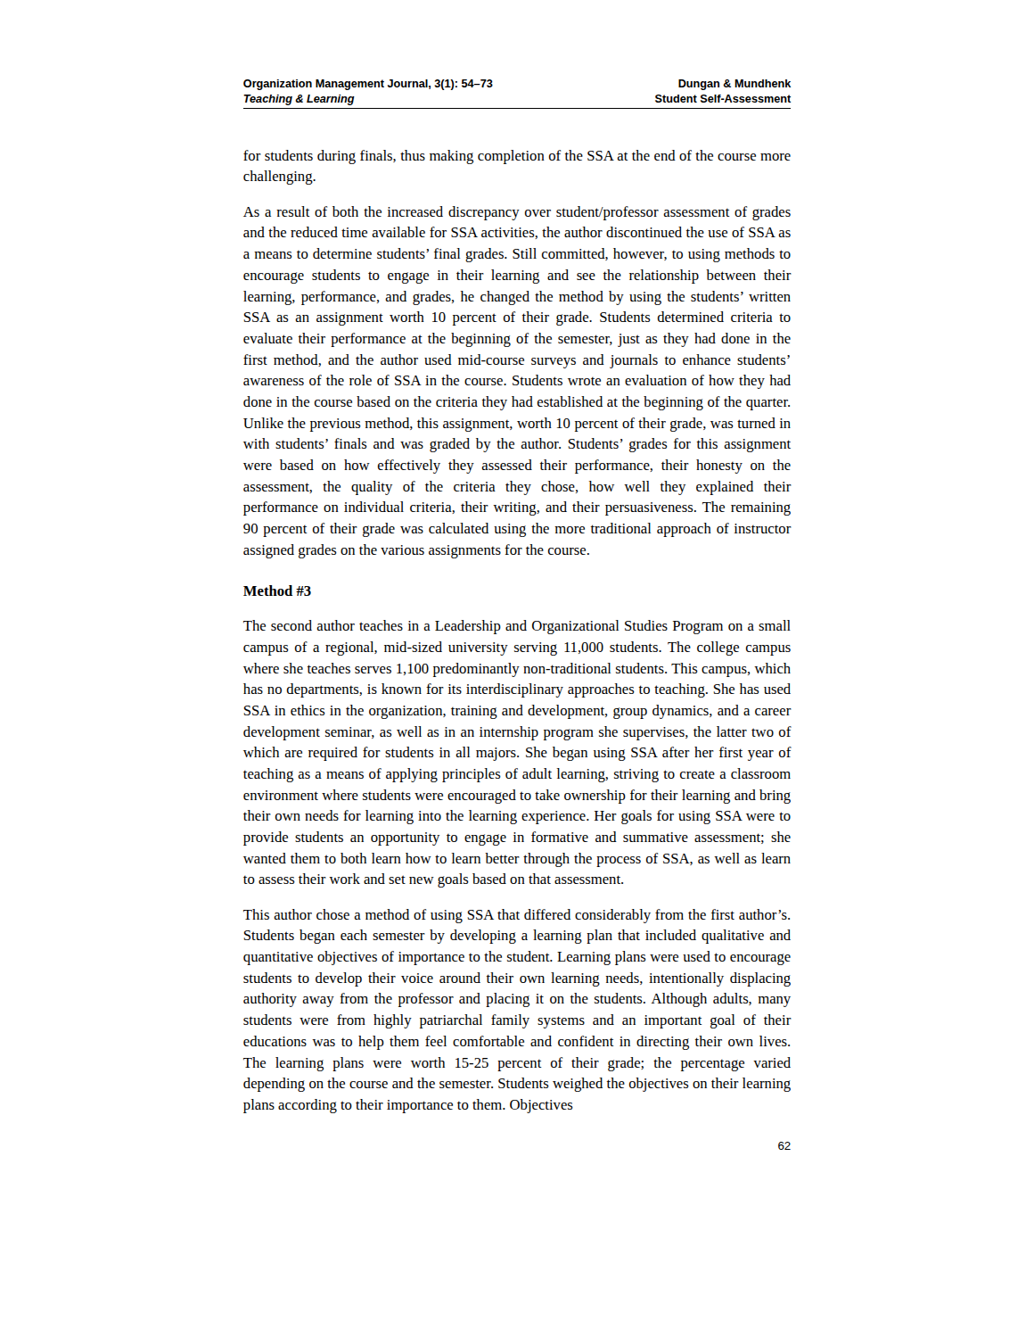Organization Management Journal, 3(1): 54–73
Dungan & Mundhenk
Teaching & Learning
Student Self-Assessment
for students during finals, thus making completion of the SSA at the end of the course more challenging.
As a result of both the increased discrepancy over student/professor assessment of grades and the reduced time available for SSA activities, the author discontinued the use of SSA as a means to determine students’ final grades. Still committed, however, to using methods to encourage students to engage in their learning and see the relationship between their learning, performance, and grades, he changed the method by using the students’ written SSA as an assignment worth 10 percent of their grade. Students determined criteria to evaluate their performance at the beginning of the semester, just as they had done in the first method, and the author used mid-course surveys and journals to enhance students’ awareness of the role of SSA in the course. Students wrote an evaluation of how they had done in the course based on the criteria they had established at the beginning of the quarter. Unlike the previous method, this assignment, worth 10 percent of their grade, was turned in with students’ finals and was graded by the author. Students’ grades for this assignment were based on how effectively they assessed their performance, their honesty on the assessment, the quality of the criteria they chose, how well they explained their performance on individual criteria, their writing, and their persuasiveness. The remaining 90 percent of their grade was calculated using the more traditional approach of instructor assigned grades on the various assignments for the course.
Method #3
The second author teaches in a Leadership and Organizational Studies Program on a small campus of a regional, mid-sized university serving 11,000 students. The college campus where she teaches serves 1,100 predominantly non-traditional students. This campus, which has no departments, is known for its interdisciplinary approaches to teaching. She has used SSA in ethics in the organization, training and development, group dynamics, and a career development seminar, as well as in an internship program she supervises, the latter two of which are required for students in all majors. She began using SSA after her first year of teaching as a means of applying principles of adult learning, striving to create a classroom environment where students were encouraged to take ownership for their learning and bring their own needs for learning into the learning experience. Her goals for using SSA were to provide students an opportunity to engage in formative and summative assessment; she wanted them to both learn how to learn better through the process of SSA, as well as learn to assess their work and set new goals based on that assessment.
This author chose a method of using SSA that differed considerably from the first author’s. Students began each semester by developing a learning plan that included qualitative and quantitative objectives of importance to the student. Learning plans were used to encourage students to develop their voice around their own learning needs, intentionally displacing authority away from the professor and placing it on the students. Although adults, many students were from highly patriarchal family systems and an important goal of their educations was to help them feel comfortable and confident in directing their own lives. The learning plans were worth 15-25 percent of their grade; the percentage varied depending on the course and the semester. Students weighed the objectives on their learning plans according to their importance to them. Objectives
62